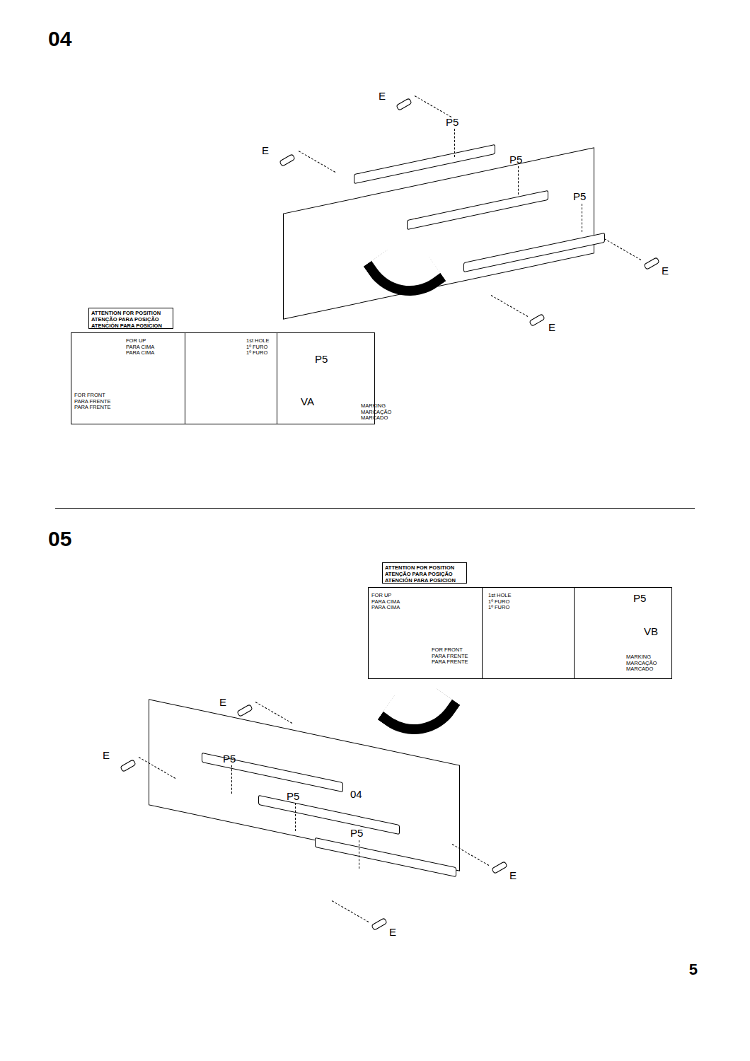04
03
P5
P5
P5
E
E
E
E
ATTENTION FOR POSITION
ATENÇÃO PARA POSIÇÃO
ATENCIÓN PARA POSICION
FOR UP
PARA CIMA
PARA CIMA
FOR FRONT
PARA FRENTE
PARA FRENTE
1st HOLE
1º FURO
1º FURO
P5
VA
MARKING
MARCAÇÃO
MARCADO
05
ATTENTION FOR POSITION
ATENÇÃO PARA POSIÇÃO
ATENCIÓN PARA POSICION
FOR UP
PARA CIMA
PARA CIMA
FOR FRONT
PARA FRENTE
PARA FRENTE
1st HOLE
1º FURO
1º FURO
P5
VB
MARKING
MARCAÇÃO
MARCADO
04
P5
P5
P5
E
E
E
E
5